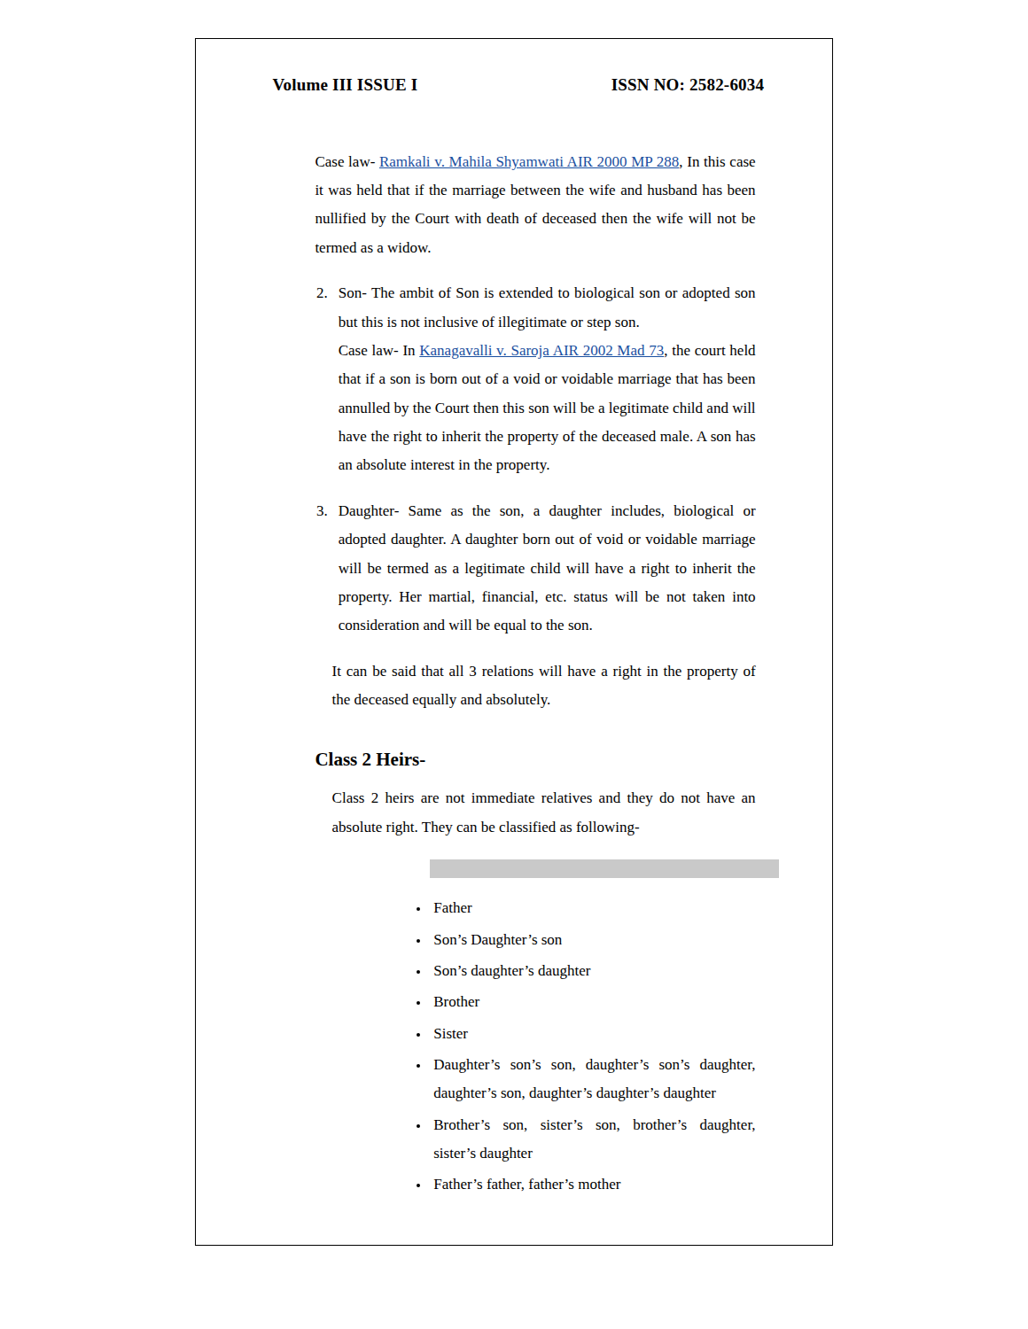Volume III ISSUE I ISSN NO: 2582-6034
Case law- Ramkali v. Mahila Shyamwati AIR 2000 MP 288, In this case it was held that if the marriage between the wife and husband has been nullified by the Court with death of deceased then the wife will not be termed as a widow.
Son- The ambit of Son is extended to biological son or adopted son but this is not inclusive of illegitimate or step son. Case law- In Kanagavalli v. Saroja AIR 2002 Mad 73, the court held that if a son is born out of a void or voidable marriage that has been annulled by the Court then this son will be a legitimate child and will have the right to inherit the property of the deceased male. A son has an absolute interest in the property.
Daughter- Same as the son, a daughter includes, biological or adopted daughter. A daughter born out of void or voidable marriage will be termed as a legitimate child will have a right to inherit the property. Her martial, financial, etc. status will be not taken into consideration and will be equal to the son.
It can be said that all 3 relations will have a right in the property of the deceased equally and absolutely.
Class 2 Heirs-
Class 2 heirs are not immediate relatives and they do not have an absolute right. They can be classified as following-
Father
Son’s Daughter’s son
Son’s daughter’s daughter
Brother
Sister
Daughter’s son’s son, daughter’s son’s daughter, daughter’s son, daughter’s daughter’s daughter
Brother’s son, sister’s son, brother’s daughter, sister’s daughter
Father’s father, father’s mother